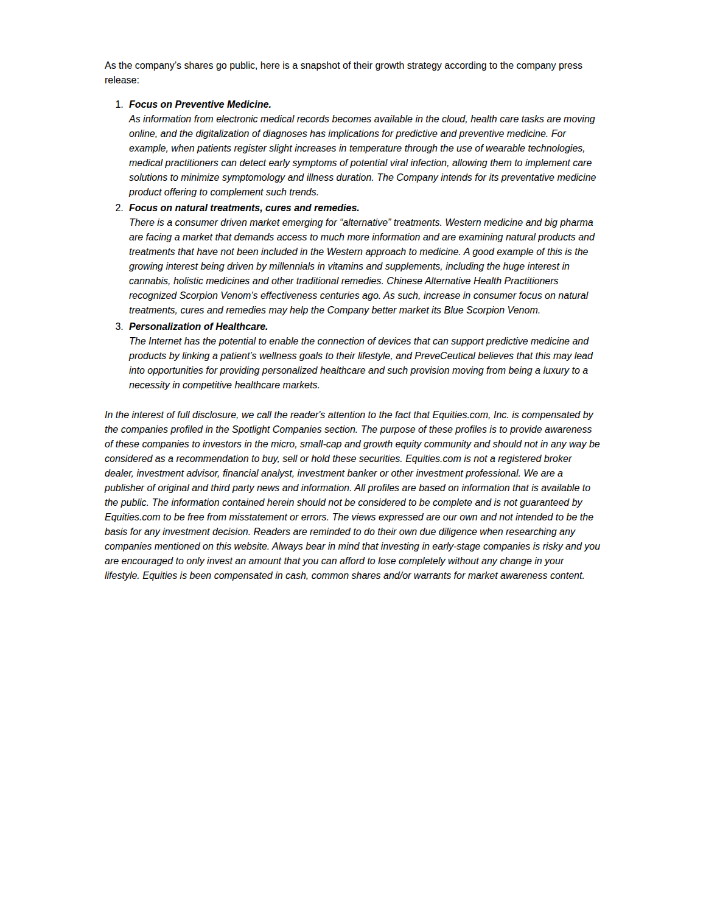As the company’s shares go public, here is a snapshot of their growth strategy according to the company press release:
Focus on Preventive Medicine. As information from electronic medical records becomes available in the cloud, health care tasks are moving online, and the digitalization of diagnoses has implications for predictive and preventive medicine. For example, when patients register slight increases in temperature through the use of wearable technologies, medical practitioners can detect early symptoms of potential viral infection, allowing them to implement care solutions to minimize symptomology and illness duration. The Company intends for its preventative medicine product offering to complement such trends.
Focus on natural treatments, cures and remedies. There is a consumer driven market emerging for “alternative” treatments. Western medicine and big pharma are facing a market that demands access to much more information and are examining natural products and treatments that have not been included in the Western approach to medicine. A good example of this is the growing interest being driven by millennials in vitamins and supplements, including the huge interest in cannabis, holistic medicines and other traditional remedies. Chinese Alternative Health Practitioners recognized Scorpion Venom's effectiveness centuries ago. As such, increase in consumer focus on natural treatments, cures and remedies may help the Company better market its Blue Scorpion Venom.
Personalization of Healthcare. The Internet has the potential to enable the connection of devices that can support predictive medicine and products by linking a patient’s wellness goals to their lifestyle, and PreveCeutical believes that this may lead into opportunities for providing personalized healthcare and such provision moving from being a luxury to a necessity in competitive healthcare markets.
In the interest of full disclosure, we call the reader's attention to the fact that Equities.com, Inc. is compensated by the companies profiled in the Spotlight Companies section. The purpose of these profiles is to provide awareness of these companies to investors in the micro, small-cap and growth equity community and should not in any way be considered as a recommendation to buy, sell or hold these securities. Equities.com is not a registered broker dealer, investment advisor, financial analyst, investment banker or other investment professional. We are a publisher of original and third party news and information. All profiles are based on information that is available to the public. The information contained herein should not be considered to be complete and is not guaranteed by Equities.com to be free from misstatement or errors. The views expressed are our own and not intended to be the basis for any investment decision. Readers are reminded to do their own due diligence when researching any companies mentioned on this website. Always bear in mind that investing in early-stage companies is risky and you are encouraged to only invest an amount that you can afford to lose completely without any change in your lifestyle. Equities is been compensated in cash, common shares and/or warrants for market awareness content.